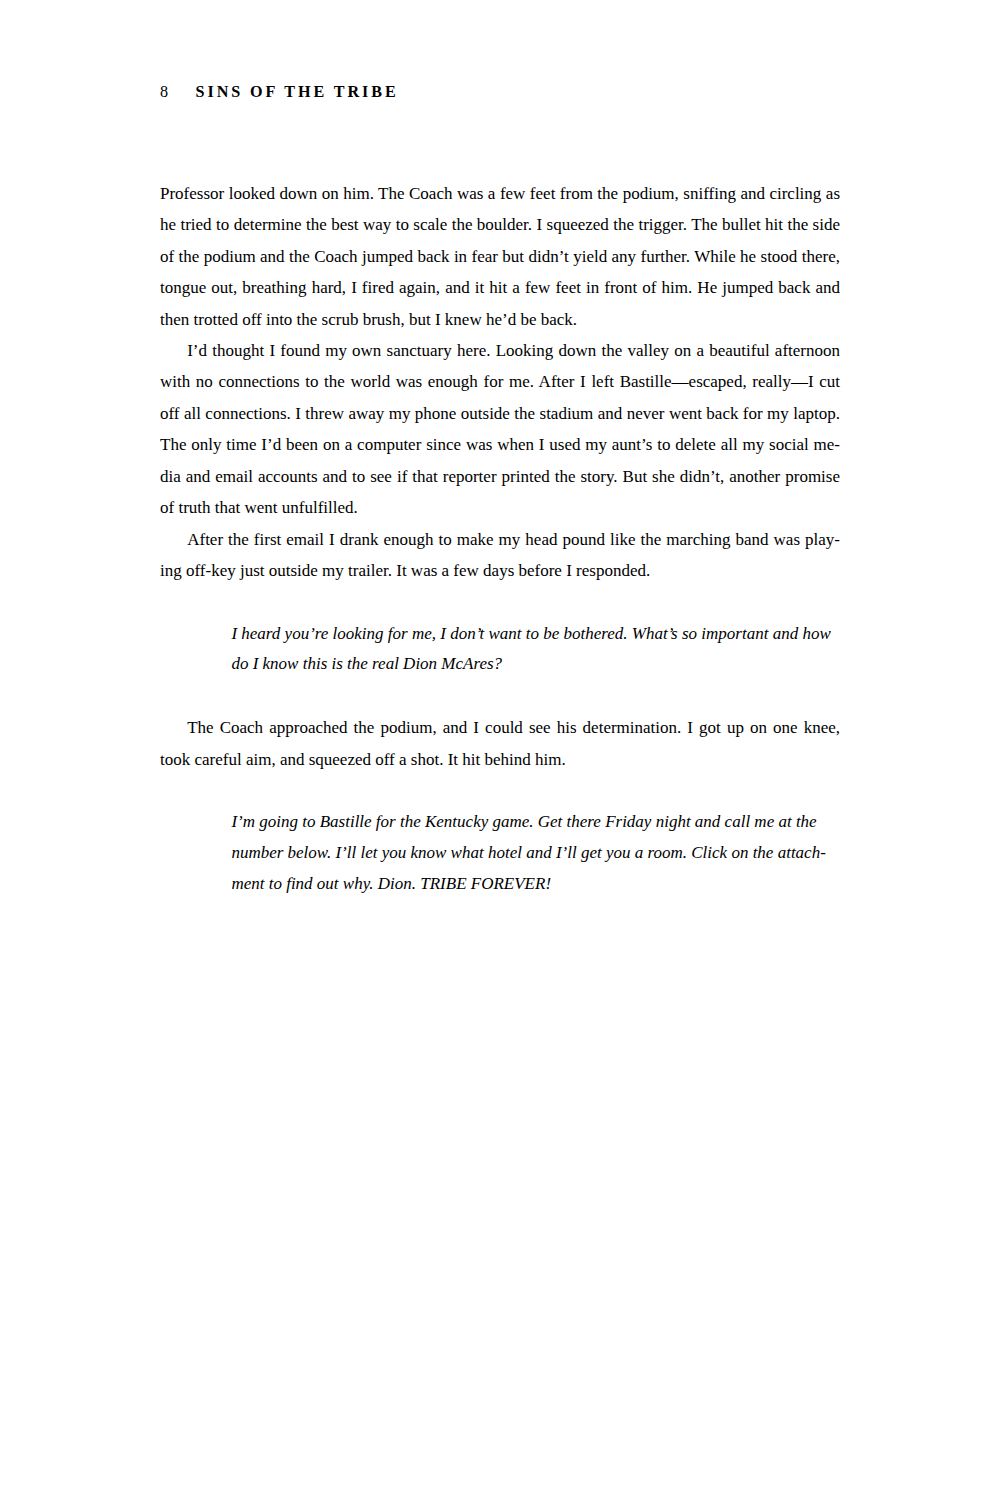8 Sins of the Tribe
Professor looked down on him. The Coach was a few feet from the podium, sniffing and circling as he tried to determine the best way to scale the boulder. I squeezed the trigger. The bullet hit the side of the podium and the Coach jumped back in fear but didn’t yield any further. While he stood there, tongue out, breathing hard, I fired again, and it hit a few feet in front of him. He jumped back and then trotted off into the scrub brush, but I knew he’d be back.
I’d thought I found my own sanctuary here. Looking down the valley on a beautiful afternoon with no connections to the world was enough for me. After I left Bastille—escaped, really—I cut off all connections. I threw away my phone outside the stadium and never went back for my laptop. The only time I’d been on a computer since was when I used my aunt’s to delete all my social media and email accounts and to see if that reporter printed the story. But she didn’t, another promise of truth that went unfulfilled.
After the first email I drank enough to make my head pound like the marching band was playing off-key just outside my trailer. It was a few days before I responded.
I heard you’re looking for me, I don’t want to be bothered. What’s so important and how do I know this is the real Dion McAres?
The Coach approached the podium, and I could see his determination. I got up on one knee, took careful aim, and squeezed off a shot. It hit behind him.
I’m going to Bastille for the Kentucky game. Get there Friday night and call me at the number below. I’ll let you know what hotel and I’ll get you a room. Click on the attachment to find out why. Dion. TRIBE FOREVER!